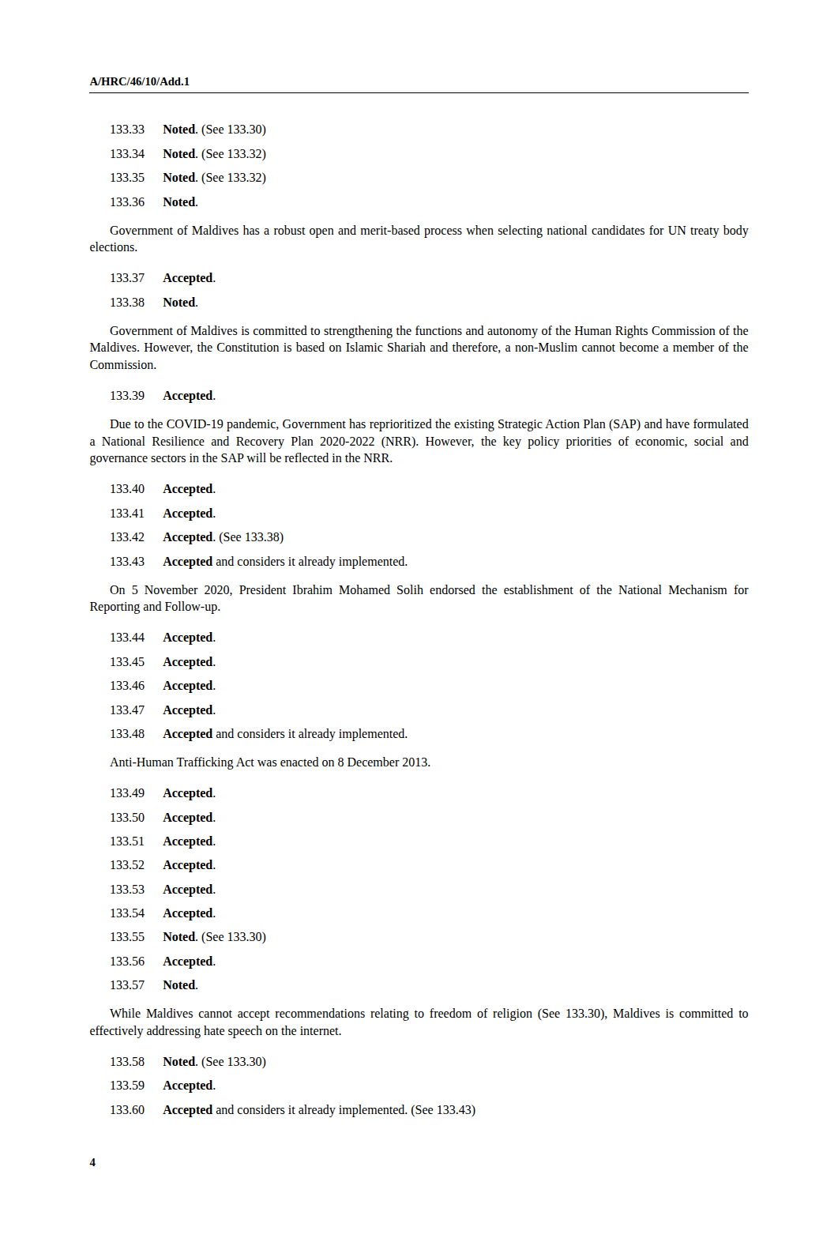A/HRC/46/10/Add.1
133.33 Noted. (See 133.30)
133.34 Noted. (See 133.32)
133.35 Noted. (See 133.32)
133.36 Noted.
Government of Maldives has a robust open and merit-based process when selecting national candidates for UN treaty body elections.
133.37 Accepted.
133.38 Noted.
Government of Maldives is committed to strengthening the functions and autonomy of the Human Rights Commission of the Maldives. However, the Constitution is based on Islamic Shariah and therefore, a non-Muslim cannot become a member of the Commission.
133.39 Accepted.
Due to the COVID-19 pandemic, Government has reprioritized the existing Strategic Action Plan (SAP) and have formulated a National Resilience and Recovery Plan 2020-2022 (NRR). However, the key policy priorities of economic, social and governance sectors in the SAP will be reflected in the NRR.
133.40 Accepted.
133.41 Accepted.
133.42 Accepted. (See 133.38)
133.43 Accepted and considers it already implemented.
On 5 November 2020, President Ibrahim Mohamed Solih endorsed the establishment of the National Mechanism for Reporting and Follow-up.
133.44 Accepted.
133.45 Accepted.
133.46 Accepted.
133.47 Accepted.
133.48 Accepted and considers it already implemented.
Anti-Human Trafficking Act was enacted on 8 December 2013.
133.49 Accepted.
133.50 Accepted.
133.51 Accepted.
133.52 Accepted.
133.53 Accepted.
133.54 Accepted.
133.55 Noted. (See 133.30)
133.56 Accepted.
133.57 Noted.
While Maldives cannot accept recommendations relating to freedom of religion (See 133.30), Maldives is committed to effectively addressing hate speech on the internet.
133.58 Noted. (See 133.30)
133.59 Accepted.
133.60 Accepted and considers it already implemented. (See 133.43)
4